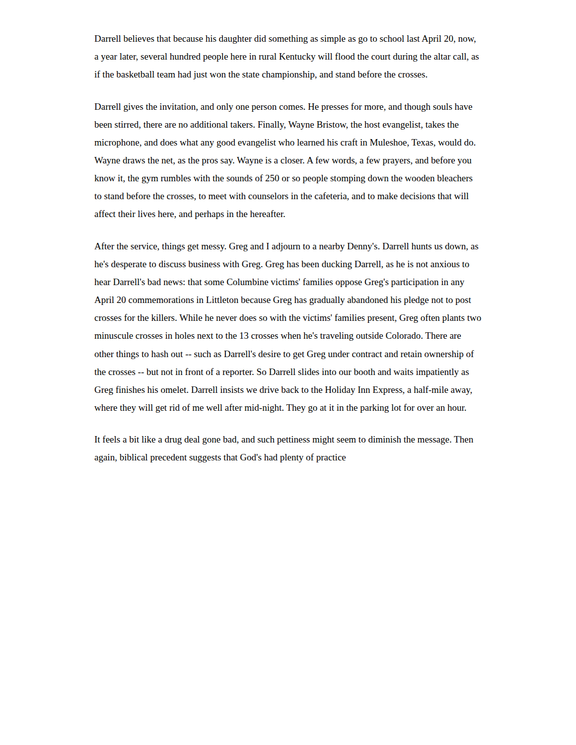Darrell believes that because his daughter did something as simple as go to school last April 20, now, a year later, several hundred people here in rural Kentucky will flood the court during the altar call, as if the basketball team had just won the state championship, and stand before the crosses.
Darrell gives the invitation, and only one person comes. He presses for more, and though souls have been stirred, there are no additional takers. Finally, Wayne Bristow, the host evangelist, takes the microphone, and does what any good evangelist who learned his craft in Muleshoe, Texas, would do. Wayne draws the net, as the pros say. Wayne is a closer. A few words, a few prayers, and before you know it, the gym rumbles with the sounds of 250 or so people stomping down the wooden bleachers to stand before the crosses, to meet with counselors in the cafeteria, and to make decisions that will affect their lives here, and perhaps in the hereafter.
After the service, things get messy. Greg and I adjourn to a nearby Denny's. Darrell hunts us down, as he's desperate to discuss business with Greg. Greg has been ducking Darrell, as he is not anxious to hear Darrell's bad news: that some Columbine victims' families oppose Greg's participation in any April 20 commemorations in Littleton because Greg has gradually abandoned his pledge not to post crosses for the killers. While he never does so with the victims' families present, Greg often plants two minuscule crosses in holes next to the 13 crosses when he's traveling outside Colorado. There are other things to hash out -- such as Darrell's desire to get Greg under contract and retain ownership of the crosses -- but not in front of a reporter. So Darrell slides into our booth and waits impatiently as Greg finishes his omelet. Darrell insists we drive back to the Holiday Inn Express, a half-mile away, where they will get rid of me well after mid-night. They go at it in the parking lot for over an hour.
It feels a bit like a drug deal gone bad, and such pettiness might seem to diminish the message. Then again, biblical precedent suggests that God's had plenty of practice